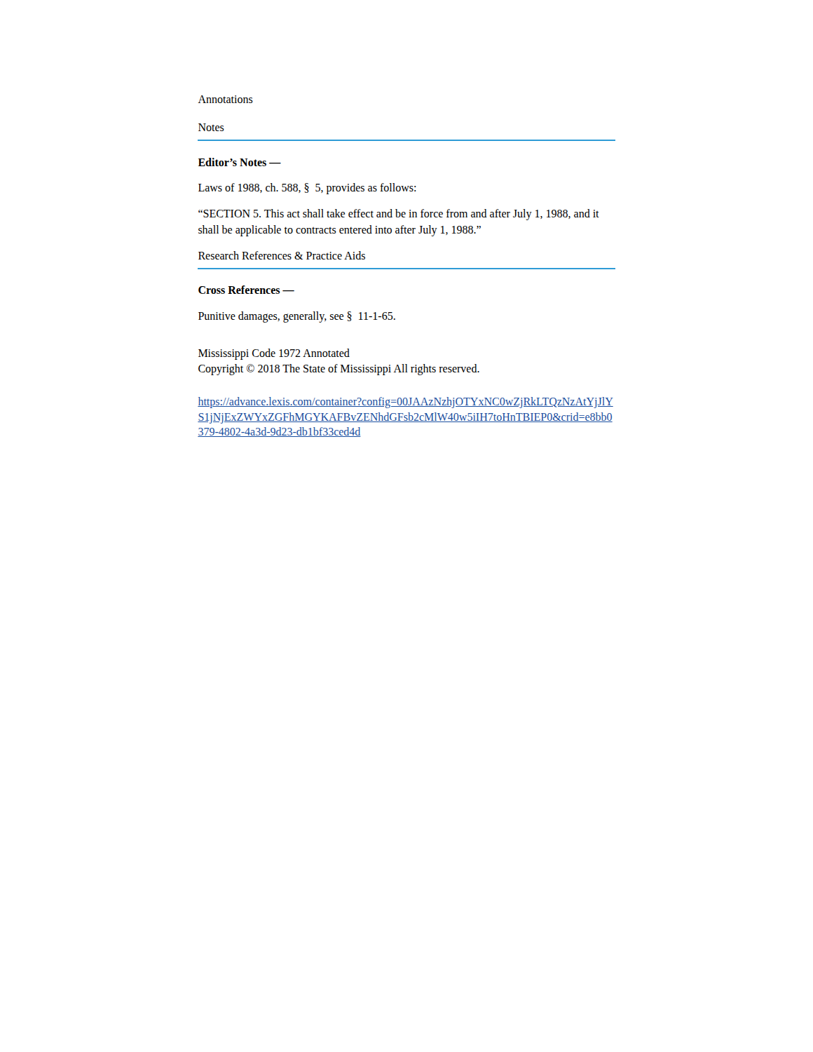Annotations
Notes
Editor’s Notes —
Laws of 1988, ch. 588, § 5, provides as follows:
“SECTION 5. This act shall take effect and be in force from and after July 1, 1988, and it shall be applicable to contracts entered into after July 1, 1988.”
Research References & Practice Aids
Cross References —
Punitive damages, generally, see § 11-1-65.
Mississippi Code 1972 Annotated
Copyright © 2018 The State of Mississippi All rights reserved.
https://advance.lexis.com/container?config=00JAAzNzhjOTYxNC0wZjRkLTQzNzAtYjJlYS1jNjExZWYxZGFhMGYKAFBvZENhdGFsb2cMlW40w5iIH7toHnTBIEP0&crid=e8bb0379-4802-4a3d-9d23-db1bf33ced4d